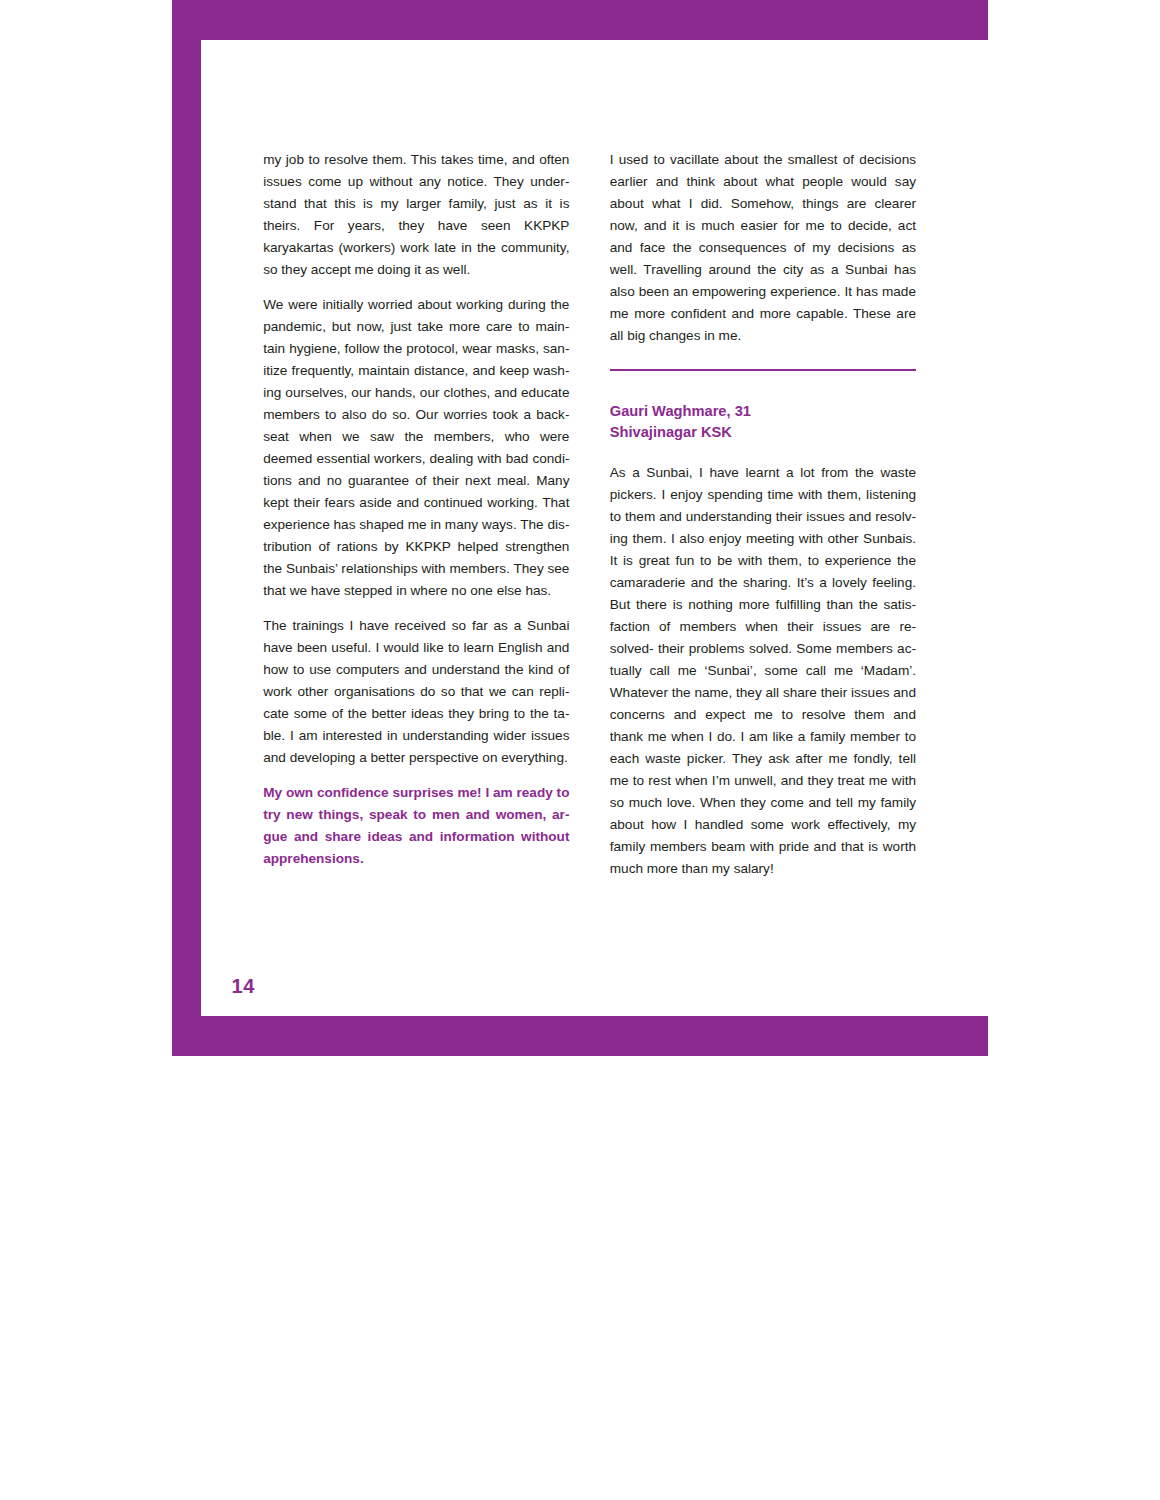my job to resolve them. This takes time, and often issues come up without any notice. They understand that this is my larger family, just as it is theirs. For years, they have seen KKPKP karyakartas (workers) work late in the community, so they accept me doing it as well.
We were initially worried about working during the pandemic, but now, just take more care to maintain hygiene, follow the protocol, wear masks, sanitize frequently, maintain distance, and keep washing ourselves, our hands, our clothes, and educate members to also do so. Our worries took a backseat when we saw the members, who were deemed essential workers, dealing with bad conditions and no guarantee of their next meal. Many kept their fears aside and continued working. That experience has shaped me in many ways. The distribution of rations by KKPKP helped strengthen the Sunbais’ relationships with members. They see that we have stepped in where no one else has.
The trainings I have received so far as a Sunbai have been useful. I would like to learn English and how to use computers and understand the kind of work other organisations do so that we can replicate some of the better ideas they bring to the table. I am interested in understanding wider issues and developing a better perspective on everything.
My own confidence surprises me! I am ready to try new things, speak to men and women, argue and share ideas and information without apprehensions.
I used to vacillate about the smallest of decisions earlier and think about what people would say about what I did. Somehow, things are clearer now, and it is much easier for me to decide, act and face the consequences of my decisions as well. Travelling around the city as a Sunbai has also been an empowering experience. It has made me more confident and more capable. These are all big changes in me.
Gauri Waghmare, 31
Shivajinagar KSK
As a Sunbai, I have learnt a lot from the waste pickers. I enjoy spending time with them, listening to them and understanding their issues and resolving them. I also enjoy meeting with other Sunbais. It is great fun to be with them, to experience the camaraderie and the sharing. It’s a lovely feeling. But there is nothing more fulfilling than the satisfaction of members when their issues are resolved- their problems solved. Some members actually call me ‘Sunbai’, some call me ‘Madam’. Whatever the name, they all share their issues and concerns and expect me to resolve them and thank me when I do. I am like a family member to each waste picker. They ask after me fondly, tell me to rest when I’m unwell, and they treat me with so much love. When they come and tell my family about how I handled some work effectively, my family members beam with pride and that is worth much more than my salary!
14